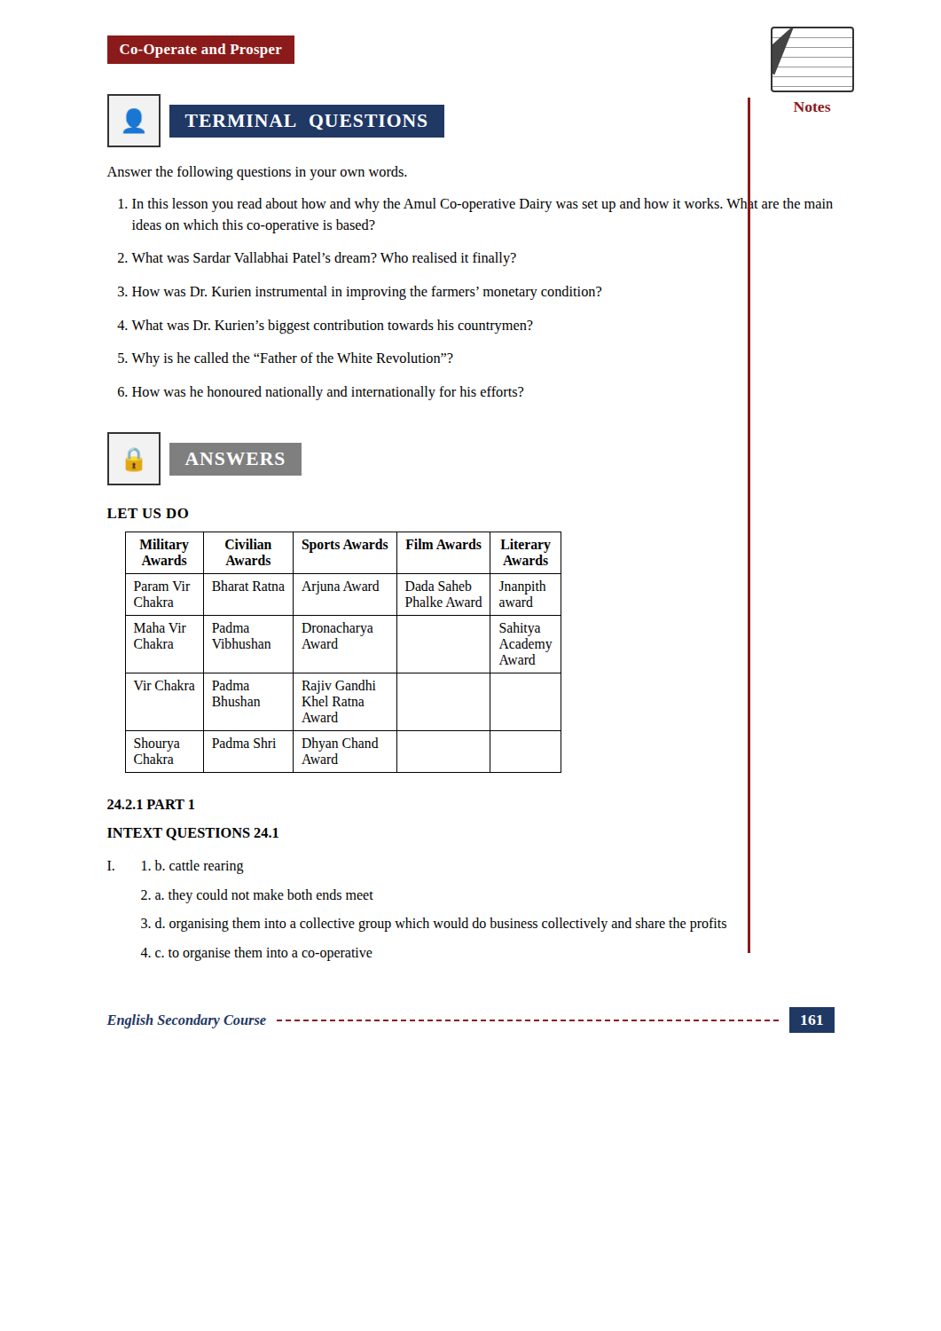Notes
Co-Operate and Prosper
👤
TERMINAL QUESTIONS
Answer the following questions in your own words.
In this lesson you read about how and why the Amul Co-operative Dairy was set up and how it works. What are the main ideas on which this co-operative is based?
What was Sardar Vallabhai Patel’s dream? Who realised it finally?
How was Dr. Kurien instrumental in improving the farmers’ monetary condition?
What was Dr. Kurien’s biggest contribution towards his countrymen?
Why is he called the “Father of the White Revolution”?
How was he honoured nationally and internationally for his efforts?
🔒
ANSWERS
LET US DO
| Military Awards | Civilian Awards | Sports Awards | Film Awards | Literary Awards |
| --- | --- | --- | --- | --- |
| Param Vir Chakra | Bharat Ratna | Arjuna Award | Dada Saheb Phalke Award | Jnanpith award |
| Maha Vir Chakra | Padma Vibhushan | Dronacharya Award | | Sahitya Academy Award |
| Vir Chakra | Padma Bhushan | Rajiv Gandhi Khel Ratna Award | | |
| Shourya Chakra | Padma Shri | Dhyan Chand Award | | |
24.2.1 PART 1
INTEXT QUESTIONS 24.1
I.
b. cattle rearing
a. they could not make both ends meet
d. organising them into a collective group which would do business collectively and share the profits
c. to organise them into a co-operative
English Secondary Course
161